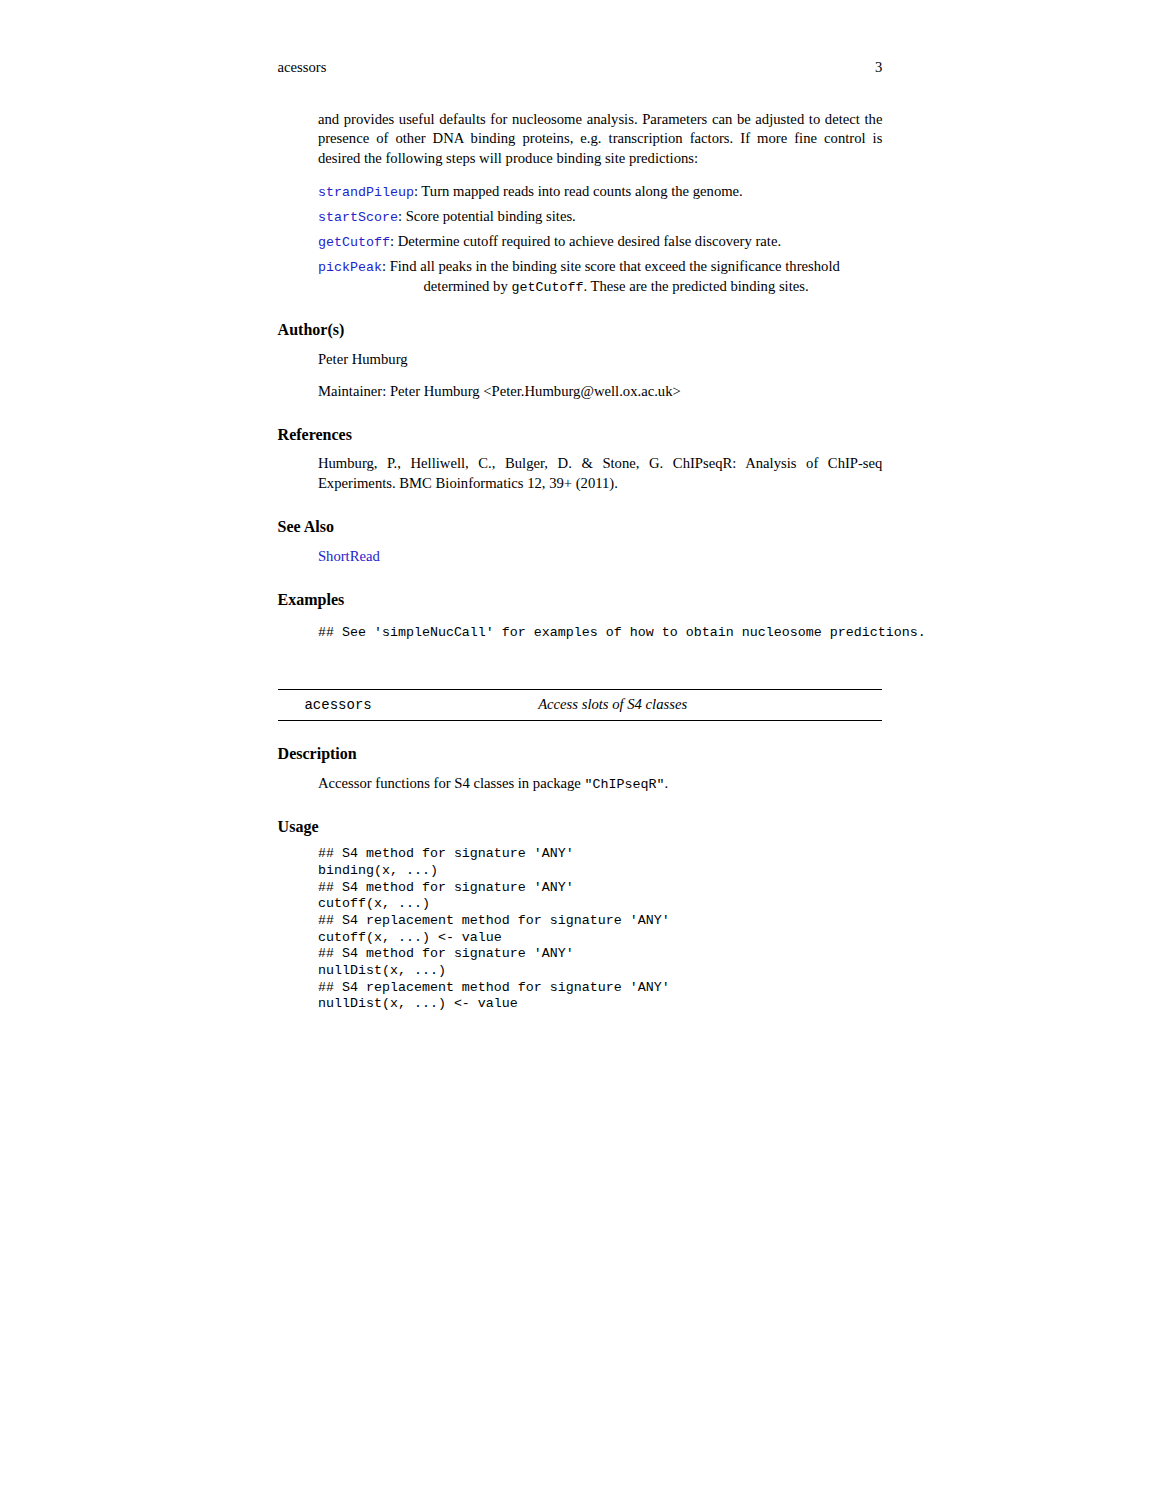acessors
3
and provides useful defaults for nucleosome analysis. Parameters can be adjusted to detect the presence of other DNA binding proteins, e.g. transcription factors. If more fine control is desired the following steps will produce binding site predictions:
strandPileup: Turn mapped reads into read counts along the genome.
startScore: Score potential binding sites.
getCutoff: Determine cutoff required to achieve desired false discovery rate.
pickPeak: Find all peaks in the binding site score that exceed the significance threshold determined by getCutoff. These are the predicted binding sites.
Author(s)
Peter Humburg
Maintainer: Peter Humburg <Peter.Humburg@well.ox.ac.uk>
References
Humburg, P., Helliwell, C., Bulger, D. & Stone, G. ChIPseqR: Analysis of ChIP-seq Experiments. BMC Bioinformatics 12, 39+ (2011).
See Also
ShortRead
Examples
## See 'simpleNucCall' for examples of how to obtain nucleosome predictions.
acessors
Access slots of S4 classes
Description
Accessor functions for S4 classes in package "ChIPseqR".
Usage
## S4 method for signature 'ANY'
binding(x, ...)
## S4 method for signature 'ANY'
cutoff(x, ...)
## S4 replacement method for signature 'ANY'
cutoff(x, ...) <- value
## S4 method for signature 'ANY'
nullDist(x, ...)
## S4 replacement method for signature 'ANY'
nullDist(x, ...) <- value